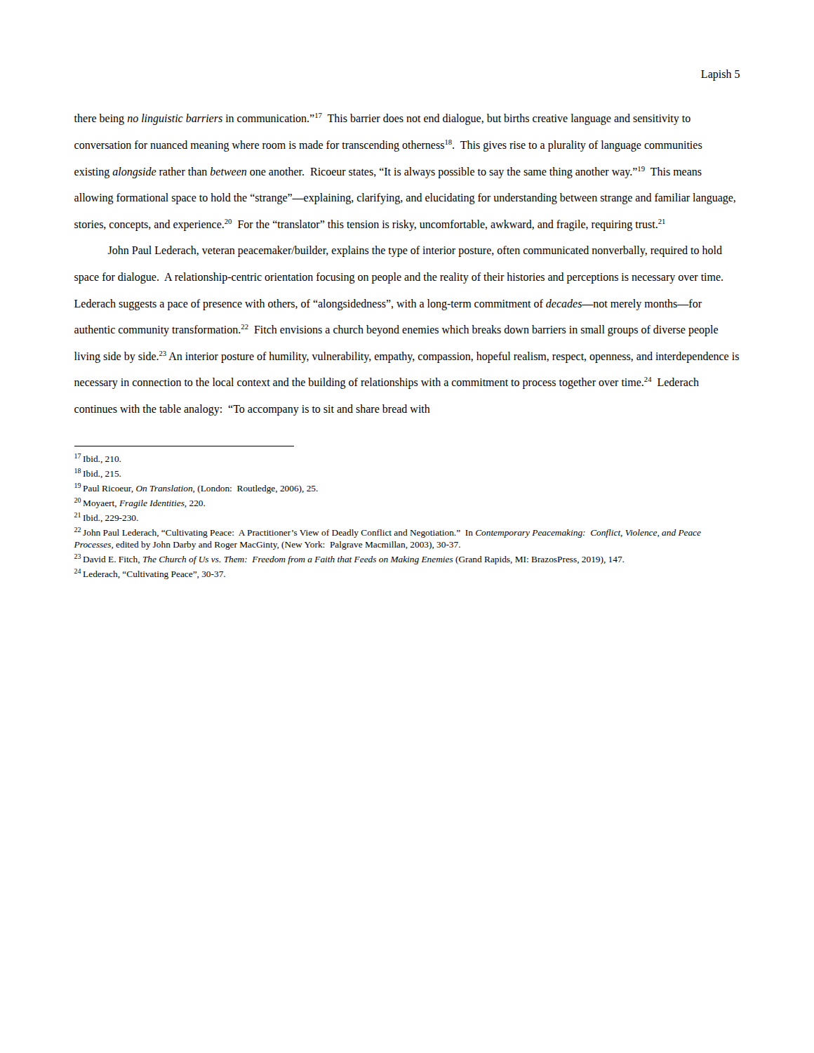Lapish 5
there being no linguistic barriers in communication.”17 This barrier does not end dialogue, but births creative language and sensitivity to conversation for nuanced meaning where room is made for transcending otherness18. This gives rise to a plurality of language communities existing alongside rather than between one another. Ricoeur states, “It is always possible to say the same thing another way.”19 This means allowing formational space to hold the “strange”—explaining, clarifying, and elucidating for understanding between strange and familiar language, stories, concepts, and experience.20 For the “translator” this tension is risky, uncomfortable, awkward, and fragile, requiring trust.21
John Paul Lederach, veteran peacemaker/builder, explains the type of interior posture, often communicated nonverbally, required to hold space for dialogue. A relationship-centric orientation focusing on people and the reality of their histories and perceptions is necessary over time. Lederach suggests a pace of presence with others, of “alongsidedness”, with a long-term commitment of decades—not merely months—for authentic community transformation.22 Fitch envisions a church beyond enemies which breaks down barriers in small groups of diverse people living side by side.23 An interior posture of humility, vulnerability, empathy, compassion, hopeful realism, respect, openness, and interdependence is necessary in connection to the local context and the building of relationships with a commitment to process together over time.24 Lederach continues with the table analogy: “To accompany is to sit and share bread with
17 Ibid., 210.
18 Ibid., 215.
19 Paul Ricoeur, On Translation, (London: Routledge, 2006), 25.
20 Moyaert, Fragile Identities, 220.
21 Ibid., 229-230.
22 John Paul Lederach, “Cultivating Peace: A Practitioner’s View of Deadly Conflict and Negotiation.” In Contemporary Peacemaking: Conflict, Violence, and Peace Processes, edited by John Darby and Roger MacGinty, (New York: Palgrave Macmillan, 2003), 30-37.
23 David E. Fitch, The Church of Us vs. Them: Freedom from a Faith that Feeds on Making Enemies (Grand Rapids, MI: BrazosPress, 2019), 147.
24 Lederach, “Cultivating Peace”, 30-37.